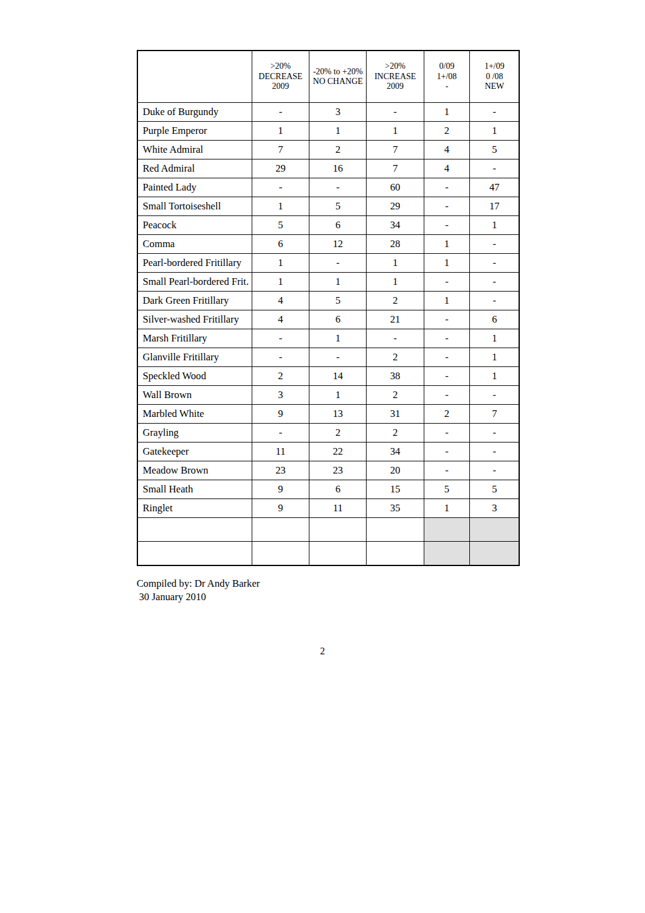| | >20% DECREASE 2009 | -20% to +20% NO CHANGE | >20% INCREASE 2009 | 0/09 1+/08 - | 1+/09 0 /08 NEW |
| --- | --- | --- | --- | --- | --- |
| Duke of Burgundy | - | 3 | - | 1 | - |
| Purple Emperor | 1 | 1 | 1 | 2 | 1 |
| White Admiral | 7 | 2 | 7 | 4 | 5 |
| Red Admiral | 29 | 16 | 7 | 4 | - |
| Painted Lady | - | - | 60 | - | 47 |
| Small Tortoiseshell | 1 | 5 | 29 | - | 17 |
| Peacock | 5 | 6 | 34 | - | 1 |
| Comma | 6 | 12 | 28 | 1 | - |
| Pearl-bordered Fritillary | 1 | - | 1 | 1 | - |
| Small Pearl-bordered Frit. | 1 | 1 | 1 | - | - |
| Dark Green Fritillary | 4 | 5 | 2 | 1 | - |
| Silver-washed Fritillary | 4 | 6 | 21 | - | 6 |
| Marsh Fritillary | - | 1 | - | - | 1 |
| Glanville Fritillary | - | - | 2 | - | 1 |
| Speckled Wood | 2 | 14 | 38 | - | 1 |
| Wall Brown | 3 | 1 | 2 | - | - |
| Marbled White | 9 | 13 | 31 | 2 | 7 |
| Grayling | - | 2 | 2 | - | - |
| Gatekeeper | 11 | 22 | 34 | - | - |
| Meadow Brown | 23 | 23 | 20 | - | - |
| Small Heath | 9 | 6 | 15 | 5 | 5 |
| Ringlet | 9 | 11 | 35 | 1 | 3 |
Compiled by: Dr Andy Barker
30 January 2010
2